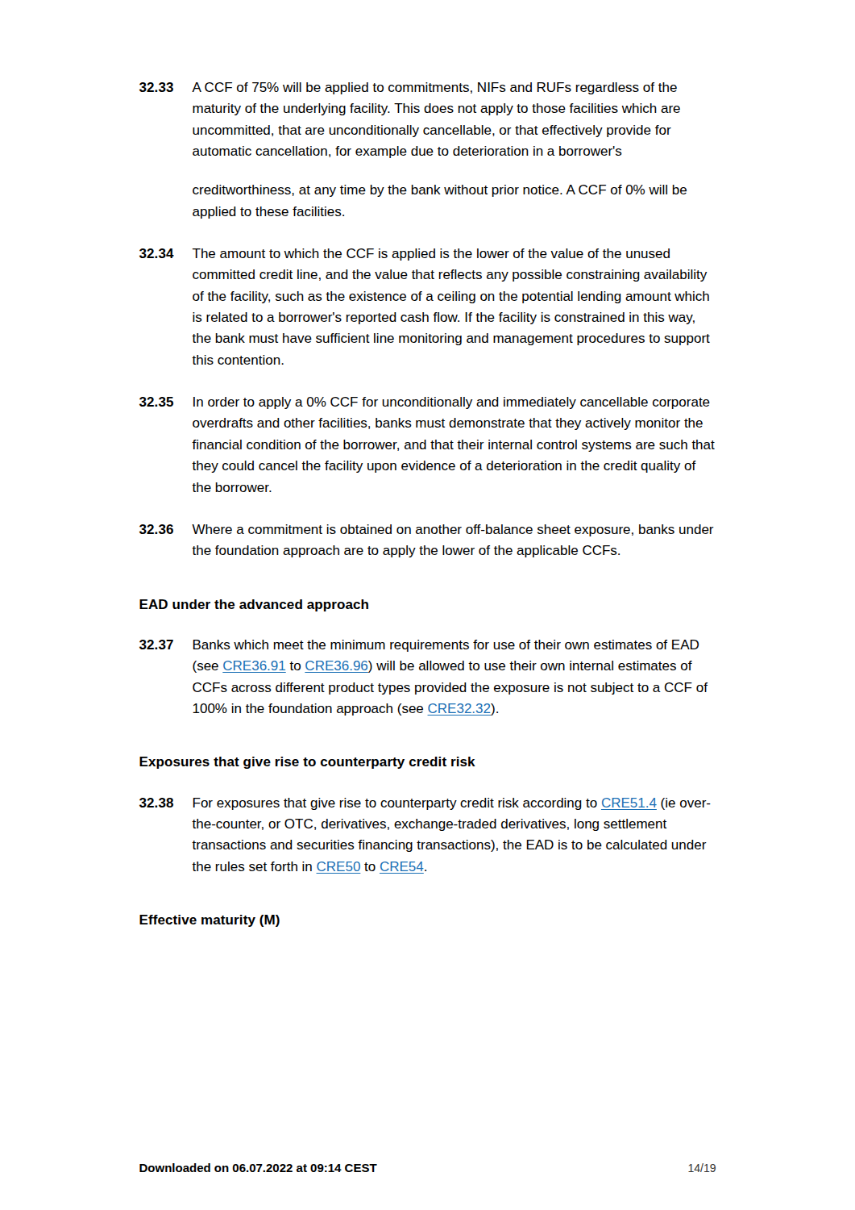32.33
A CCF of 75% will be applied to commitments, NIFs and RUFs regardless of the maturity of the underlying facility. This does not apply to those facilities which are uncommitted, that are unconditionally cancellable, or that effectively provide for automatic cancellation, for example due to deterioration in a borrower's
creditworthiness, at any time by the bank without prior notice. A CCF of 0% will be applied to these facilities.
32.34
The amount to which the CCF is applied is the lower of the value of the unused committed credit line, and the value that reflects any possible constraining availability of the facility, such as the existence of a ceiling on the potential lending amount which is related to a borrower's reported cash flow. If the facility is constrained in this way, the bank must have sufficient line monitoring and management procedures to support this contention.
32.35
In order to apply a 0% CCF for unconditionally and immediately cancellable corporate overdrafts and other facilities, banks must demonstrate that they actively monitor the financial condition of the borrower, and that their internal control systems are such that they could cancel the facility upon evidence of a deterioration in the credit quality of the borrower.
32.36
Where a commitment is obtained on another off-balance sheet exposure, banks under the foundation approach are to apply the lower of the applicable CCFs.
EAD under the advanced approach
32.37
Banks which meet the minimum requirements for use of their own estimates of EAD (see CRE36.91 to CRE36.96) will be allowed to use their own internal estimates of CCFs across different product types provided the exposure is not subject to a CCF of 100% in the foundation approach (see CRE32.32).
Exposures that give rise to counterparty credit risk
32.38
For exposures that give rise to counterparty credit risk according to CRE51.4 (ie over-the-counter, or OTC, derivatives, exchange-traded derivatives, long settlement transactions and securities financing transactions), the EAD is to be calculated under the rules set forth in CRE50 to CRE54.
Effective maturity (M)
Downloaded on 06.07.2022 at 09:14 CEST
14/19